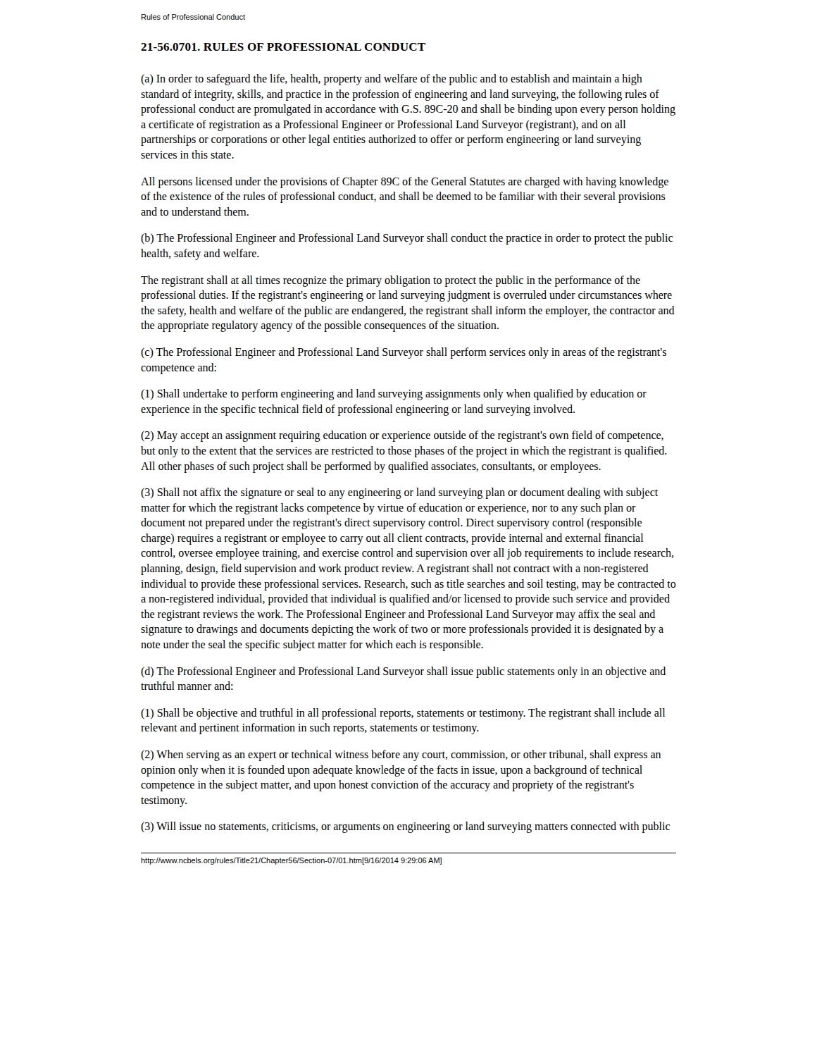Rules of Professional Conduct
21-56.0701. RULES OF PROFESSIONAL CONDUCT
(a) In order to safeguard the life, health, property and welfare of the public and to establish and maintain a high standard of integrity, skills, and practice in the profession of engineering and land surveying, the following rules of professional conduct are promulgated in accordance with G.S. 89C-20 and shall be binding upon every person holding a certificate of registration as a Professional Engineer or Professional Land Surveyor (registrant), and on all partnerships or corporations or other legal entities authorized to offer or perform engineering or land surveying services in this state.
All persons licensed under the provisions of Chapter 89C of the General Statutes are charged with having knowledge of the existence of the rules of professional conduct, and shall be deemed to be familiar with their several provisions and to understand them.
(b) The Professional Engineer and Professional Land Surveyor shall conduct the practice in order to protect the public health, safety and welfare.
The registrant shall at all times recognize the primary obligation to protect the public in the performance of the professional duties. If the registrant's engineering or land surveying judgment is overruled under circumstances where the safety, health and welfare of the public are endangered, the registrant shall inform the employer, the contractor and the appropriate regulatory agency of the possible consequences of the situation.
(c) The Professional Engineer and Professional Land Surveyor shall perform services only in areas of the registrant's competence and:
(1) Shall undertake to perform engineering and land surveying assignments only when qualified by education or experience in the specific technical field of professional engineering or land surveying involved.
(2) May accept an assignment requiring education or experience outside of the registrant's own field of competence, but only to the extent that the services are restricted to those phases of the project in which the registrant is qualified. All other phases of such project shall be performed by qualified associates, consultants, or employees.
(3) Shall not affix the signature or seal to any engineering or land surveying plan or document dealing with subject matter for which the registrant lacks competence by virtue of education or experience, nor to any such plan or document not prepared under the registrant's direct supervisory control. Direct supervisory control (responsible charge) requires a registrant or employee to carry out all client contracts, provide internal and external financial control, oversee employee training, and exercise control and supervision over all job requirements to include research, planning, design, field supervision and work product review. A registrant shall not contract with a non-registered individual to provide these professional services. Research, such as title searches and soil testing, may be contracted to a non-registered individual, provided that individual is qualified and/or licensed to provide such service and provided the registrant reviews the work. The Professional Engineer and Professional Land Surveyor may affix the seal and signature to drawings and documents depicting the work of two or more professionals provided it is designated by a note under the seal the specific subject matter for which each is responsible.
(d) The Professional Engineer and Professional Land Surveyor shall issue public statements only in an objective and truthful manner and:
(1) Shall be objective and truthful in all professional reports, statements or testimony. The registrant shall include all relevant and pertinent information in such reports, statements or testimony.
(2) When serving as an expert or technical witness before any court, commission, or other tribunal, shall express an opinion only when it is founded upon adequate knowledge of the facts in issue, upon a background of technical competence in the subject matter, and upon honest conviction of the accuracy and propriety of the registrant's testimony.
(3) Will issue no statements, criticisms, or arguments on engineering or land surveying matters connected with public
http://www.ncbels.org/rules/Title21/Chapter56/Section-07/01.htm[9/16/2014 9:29:06 AM]